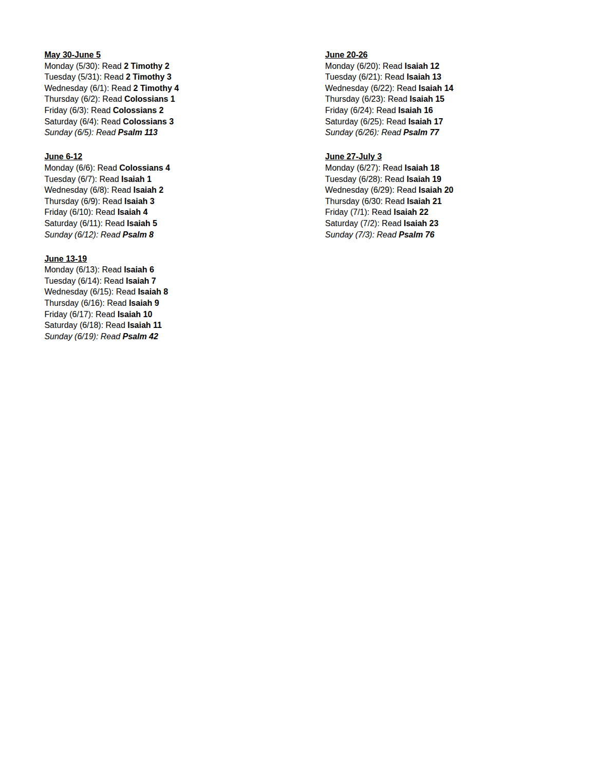May 30-June 5
Monday (5/30): Read 2 Timothy 2
Tuesday (5/31): Read 2 Timothy 3
Wednesday (6/1): Read 2 Timothy 4
Thursday (6/2): Read Colossians 1
Friday (6/3): Read Colossians 2
Saturday (6/4): Read Colossians 3
Sunday (6/5): Read Psalm 113
June 6-12
Monday (6/6): Read Colossians 4
Tuesday (6/7): Read Isaiah 1
Wednesday (6/8): Read Isaiah 2
Thursday (6/9): Read Isaiah 3
Friday (6/10): Read Isaiah 4
Saturday (6/11): Read Isaiah 5
Sunday (6/12): Read Psalm 8
June 13-19
Monday (6/13): Read Isaiah 6
Tuesday (6/14): Read Isaiah 7
Wednesday (6/15): Read Isaiah 8
Thursday (6/16): Read Isaiah 9
Friday (6/17): Read Isaiah 10
Saturday (6/18): Read Isaiah 11
Sunday (6/19): Read Psalm 42
June 20-26
Monday (6/20): Read Isaiah 12
Tuesday (6/21): Read Isaiah 13
Wednesday (6/22): Read Isaiah 14
Thursday (6/23): Read Isaiah 15
Friday (6/24): Read Isaiah 16
Saturday (6/25): Read Isaiah 17
Sunday (6/26): Read Psalm 77
June 27-July 3
Monday (6/27): Read Isaiah 18
Tuesday (6/28): Read Isaiah 19
Wednesday (6/29): Read Isaiah 20
Thursday (6/30: Read Isaiah 21
Friday (7/1): Read Isaiah 22
Saturday (7/2): Read Isaiah 23
Sunday (7/3): Read Psalm 76